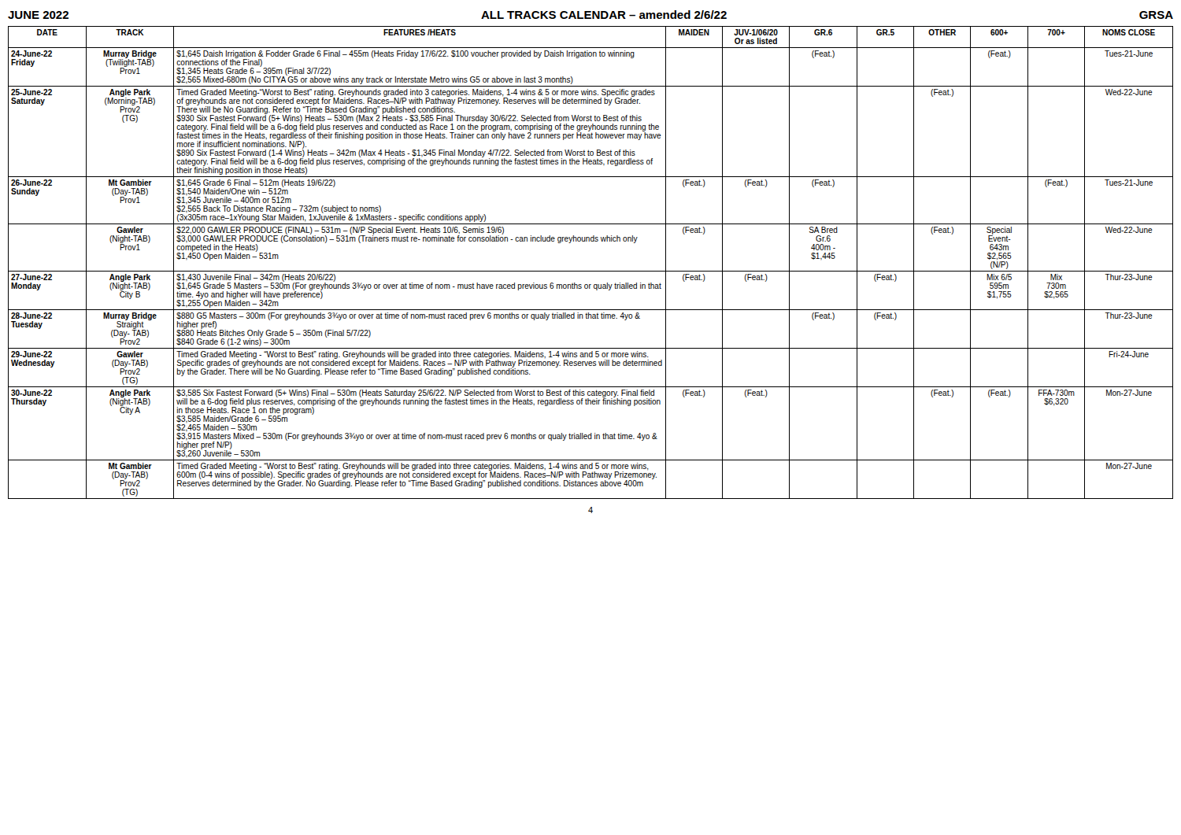JUNE 2022
ALL TRACKS CALENDAR – amended 2/6/22
GRSA
| DATE | TRACK | FEATURES /HEATS | MAIDEN | JUV-1/06/20 Or as listed | GR.6 | GR.5 | OTHER | 600+ | 700+ | NOMS CLOSE |
| --- | --- | --- | --- | --- | --- | --- | --- | --- | --- | --- |
| 24-June-22 Friday | Murray Bridge (Twilight-TAB) Prov1 | $1,645 Daish Irrigation & Fodder Grade 6 Final – 455m (Heats Friday 17/6/22. $100 voucher provided by Daish Irrigation to winning connections of the Final) $1,345 Heats Grade 6 – 395m (Final 3/7/22) $2,565 Mixed-680m (No CITYA G5 or above wins any track or Interstate Metro wins G5 or above in last 3 months) | | | (Feat.) | | | (Feat.) | | Tues-21-June |
| 25-June-22 Saturday | Angle Park (Morning-TAB) Prov2 (TG) | Timed Graded Meeting-“Worst to Best” rating. Greyhounds graded into 3 categories. Maidens, 1-4 wins & 5 or more wins. Specific grades of greyhounds are not considered except for Maidens. Races–N/P with Pathway Prizemoney. Reserves will be determined by Grader. There will be No Guarding. Refer to “Time Based Grading” published conditions. $930 Six Fastest Forward (5+ Wins) Heats – 530m (Max 2 Heats - $3,585 Final Thursday 30/6/22. Selected from Worst to Best of this category. Final field will be a 6-dog field plus reserves and conducted as Race 1 on the program, comprising of the greyhounds running the fastest times in the Heats, regardless of their finishing position in those Heats. Trainer can only have 2 runners per Heat however may have more if insufficient nominations. N/P). $890 Six Fastest Forward (1-4 Wins) Heats – 342m (Max 4 Heats - $1,345 Final Monday 4/7/22. Selected from Worst to Best of this category. Final field will be a 6-dog field plus reserves, comprising of the greyhounds running the fastest times in the Heats, regardless of their finishing position in those Heats) | | | | | (Feat.) | | | Wed-22-June |
| 26-June-22 Sunday | Mt Gambier (Day-TAB) Prov1 | $1,645 Grade 6 Final – 512m (Heats 19/6/22) $1,540 Maiden/One win – 512m $1,345 Juvenile – 400m or 512m $2,565 Back To Distance Racing – 732m (subject to noms) (3x305m race–1xYoung Star Maiden, 1xJuvenile & 1xMasters - specific conditions apply) | (Feat.) | (Feat.) | (Feat.) | | | | (Feat.) | Tues-21-June |
| | Gawler (Night-TAB) Prov1 | $22,000 GAWLER PRODUCE (FINAL) – 531m – (N/P Special Event. Heats 10/6, Semis 19/6) $3,000 GAWLER PRODUCE (Consolation) – 531m (Trainers must re- nominate for consolation - can include greyhounds which only competed in the Heats) $1,450 Open Maiden – 531m | (Feat.) | | SA Bred Gr.6 400m - $1,445 | | (Feat.) | Special Event- 643m $2,565 (N/P) | | Wed-22-June |
| 27-June-22 Monday | Angle Park (Night-TAB) City B | $1,430 Juvenile Final – 342m (Heats 20/6/22) $1,645 Grade 5 Masters – 530m (For greyhounds 3¾yo or over at time of nom - must have raced previous 6 months or qualy trialled in that time. 4yo and higher will have preference) $1,255 Open Maiden – 342m | (Feat.) | (Feat.) | | (Feat.) | | Mix 6/5 595m $1,755 | Mix 730m $2,565 | Thur-23-June |
| 28-June-22 Tuesday | Murray Bridge Straight (Day- TAB) Prov2 | $880 G5 Masters – 300m (For greyhounds 3¾yo or over at time of nom-must raced prev 6 months or qualy trialled in that time. 4yo & higher pref) $880 Heats Bitches Only Grade 5 – 350m (Final 5/7/22) $840 Grade 6 (1-2 wins) – 300m | | | (Feat.) | (Feat.) | | | | Thur-23-June |
| 29-June-22 Wednesday | Gawler (Day-TAB) Prov2 (TG) | Timed Graded Meeting - “Worst to Best” rating. Greyhounds will be graded into three categories. Maidens, 1-4 wins and 5 or more wins. Specific grades of greyhounds are not considered except for Maidens. Races – N/P with Pathway Prizemoney. Reserves will be determined by the Grader. There will be No Guarding. Please refer to “Time Based Grading” published conditions. | | | | | | | | Fri-24-June |
| 30-June-22 Thursday | Angle Park (Night-TAB) City A | $3,585 Six Fastest Forward (5+ Wins) Final – 530m (Heats Saturday 25/6/22. N/P Selected from Worst to Best of this category. Final field will be a 6-dog field plus reserves, comprising of the greyhounds running the fastest times in the Heats, regardless of their finishing position in those Heats. Race 1 on the program) $3,585 Maiden/Grade 6 – 595m $2,465 Maiden – 530m $3,915 Masters Mixed – 530m (For greyhounds 3¾yo or over at time of nom-must raced prev 6 months or qualy trialled in that time. 4yo & higher pref N/P) $3,260 Juvenile – 530m | (Feat.) | (Feat.) | | | (Feat.) | (Feat.) | FFA-730m $6,320 | Mon-27-June |
| | Mt Gambier (Day-TAB) Prov2 (TG) | Timed Graded Meeting - “Worst to Best” rating. Greyhounds will be graded into three categories. Maidens, 1-4 wins and 5 or more wins, 600m (0-4 wins of possible). Specific grades of greyhounds are not considered except for Maidens. Races–N/P with Pathway Prizemoney. Reserves determined by the Grader. No Guarding. Please refer to “Time Based Grading” published conditions. Distances above 400m | | | | | | | | Mon-27-June |
4